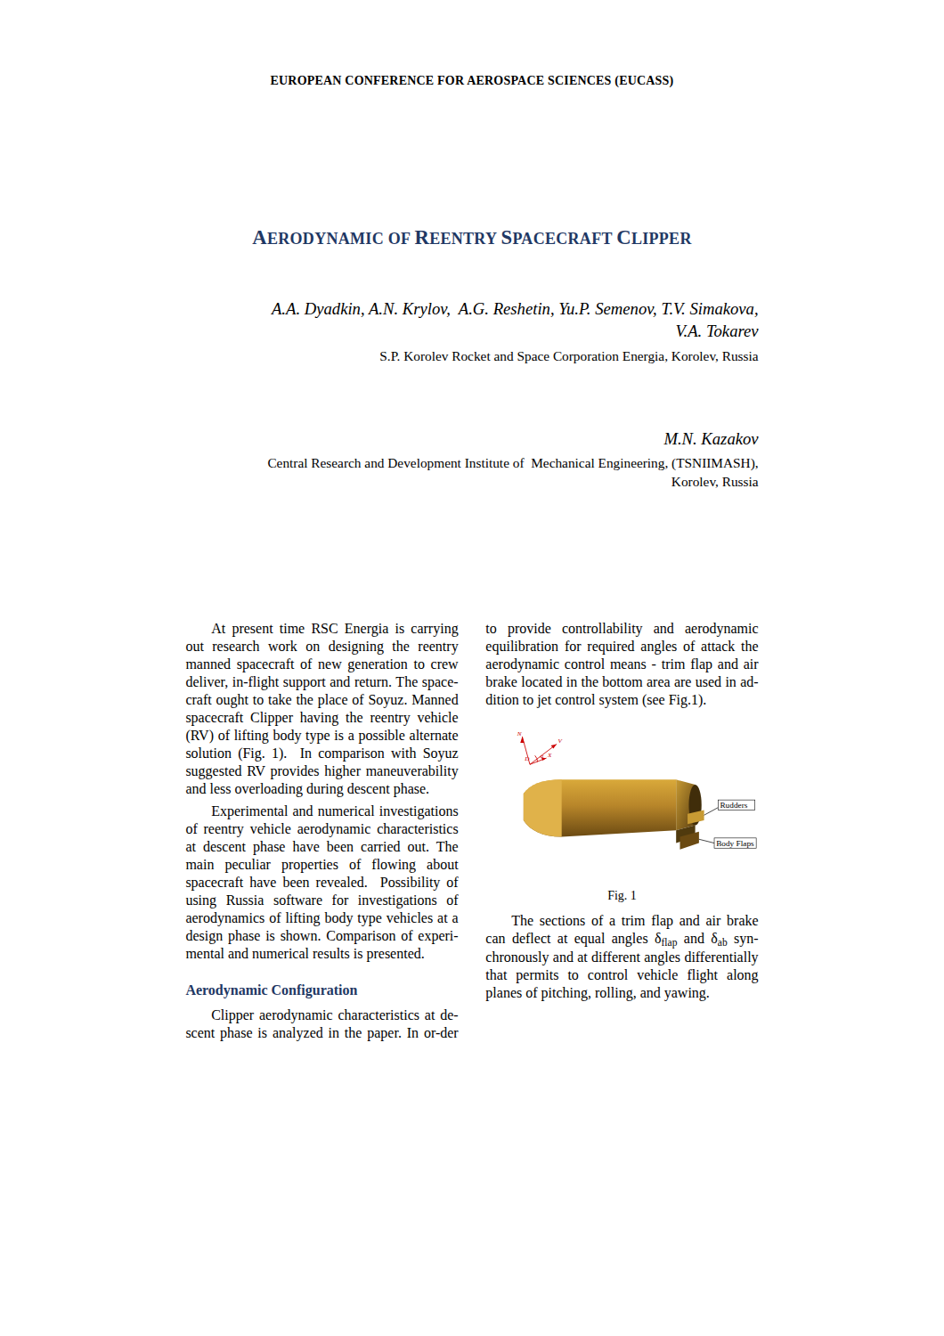EUROPEAN CONFERENCE FOR AEROSPACE SCIENCES (EUCASS)
AERODYNAMIC OF REENTRY SPACECRAFT CLIPPER
A.A. Dyadkin, A.N. Krylov, A.G. Reshetin, Yu.P. Semenov, T.V. Simakova,
V.A. Tokarev
S.P. Korolev Rocket and Space Corporation Energia, Korolev, Russia
M.N. Kazakov
Central Research and Development Institute of Mechanical Engineering, (TSNIIMASH),
Korolev, Russia
At present time RSC Energia is carrying out research work on designing the reentry manned spacecraft of new generation to crew deliver, in-flight support and return. The spacecraft ought to take the place of Soyuz. Manned spacecraft Clipper having the reentry vehicle (RV) of lifting body type is a possible alternate solution (Fig. 1). In comparison with Soyuz suggested RV provides higher maneuverability and less overloading during descent phase.
Experimental and numerical investigations of reentry vehicle aerodynamic characteristics at descent phase have been carried out. The main peculiar properties of flowing about spacecraft have been revealed. Possibility of using Russia software for investigations of aerodynamics of lifting body type vehicles at a design phase is shown. Comparison of experimental and numerical results is presented.
Aerodynamic Configuration
Clipper aerodynamic characteristics at de-scent phase is analyzed in the paper. In or-der to provide controllability and aerodynamic equilibration for required angles of attack the aerodynamic control means - trim flap and air brake located in the bottom area are used in addition to jet control system (see Fig.1).
Fig. 1
The sections of a trim flap and air brake can deflect at equal angles δflap and δab synchronously and at different angles differentially that permits to control vehicle flight along planes of pitching, rolling, and yawing.